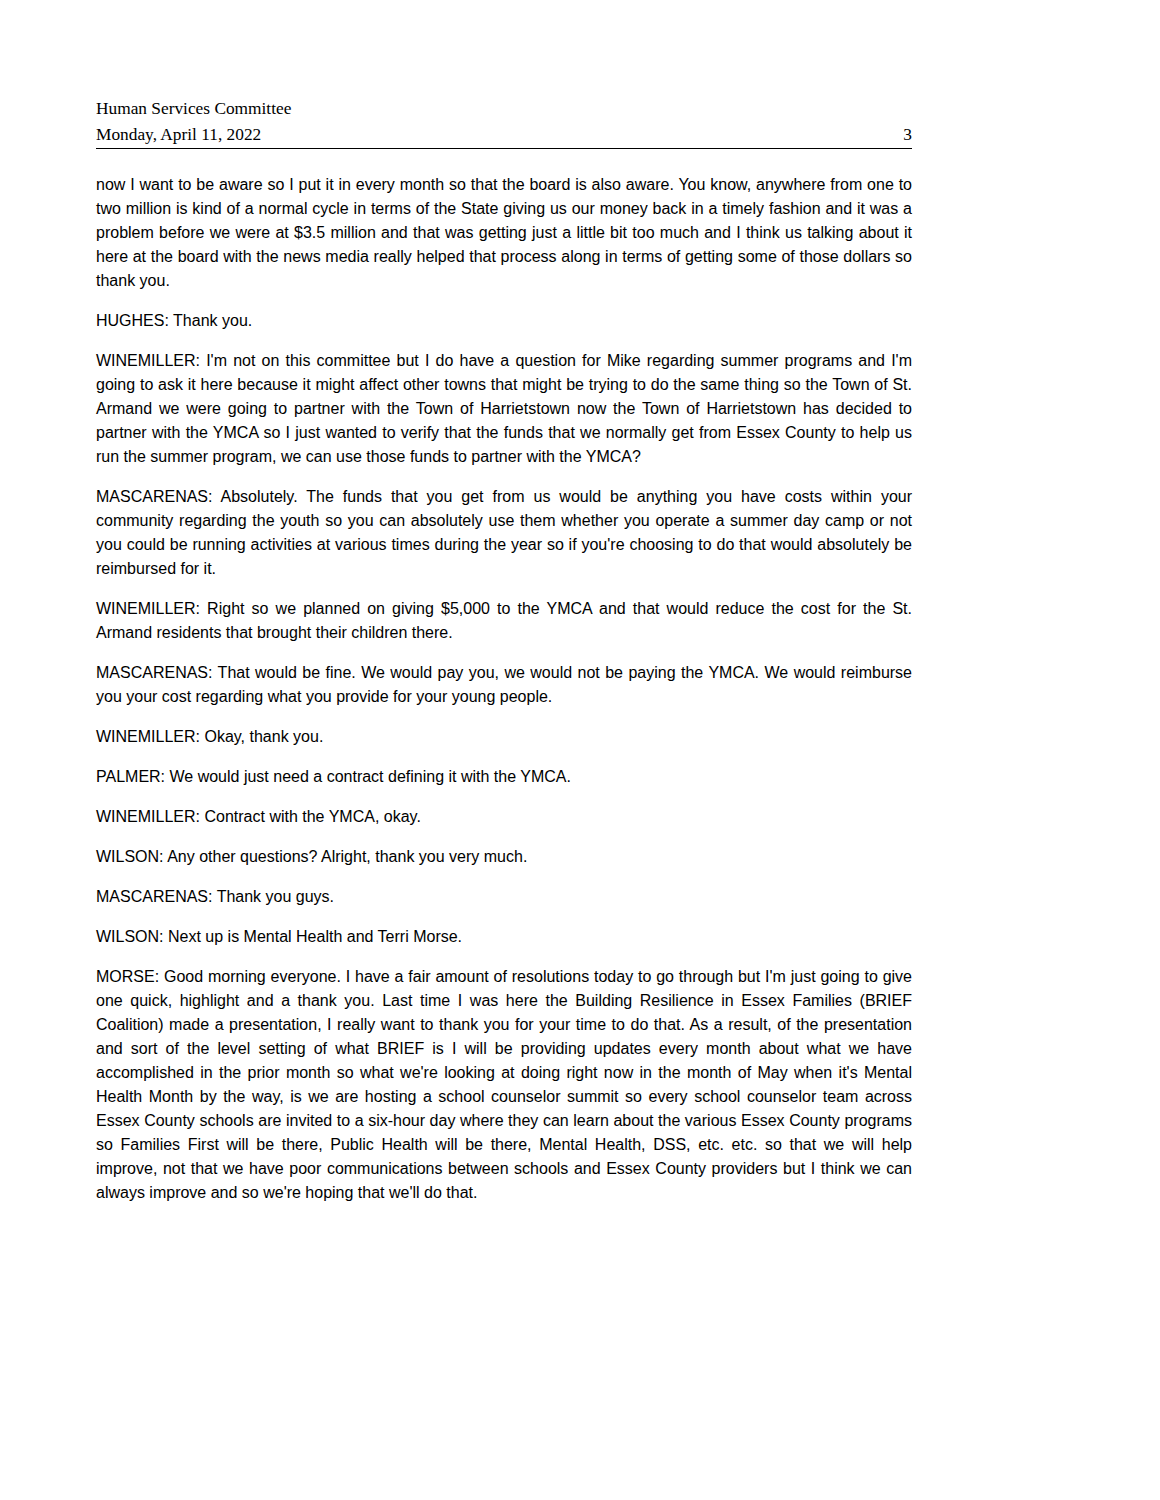Human Services Committee
Monday, April 11, 2022 3
now I want to be aware so I put it in every month so that the board is also aware. You know, anywhere from one to two million is kind of a normal cycle in terms of the State giving us our money back in a timely fashion and it was a problem before we were at $3.5 million and that was getting just a little bit too much and I think us talking about it here at the board with the news media really helped that process along in terms of getting some of those dollars so thank you.
HUGHES: Thank you.
WINEMILLER: I'm not on this committee but I do have a question for Mike regarding summer programs and I'm going to ask it here because it might affect other towns that might be trying to do the same thing so the Town of St. Armand we were going to partner with the Town of Harrietstown now the Town of Harrietstown has decided to partner with the YMCA so I just wanted to verify that the funds that we normally get from Essex County to help us run the summer program, we can use those funds to partner with the YMCA?
MASCARENAS: Absolutely. The funds that you get from us would be anything you have costs within your community regarding the youth so you can absolutely use them whether you operate a summer day camp or not you could be running activities at various times during the year so if you're choosing to do that would absolutely be reimbursed for it.
WINEMILLER: Right so we planned on giving $5,000 to the YMCA and that would reduce the cost for the St. Armand residents that brought their children there.
MASCARENAS: That would be fine. We would pay you, we would not be paying the YMCA. We would reimburse you your cost regarding what you provide for your young people.
WINEMILLER: Okay, thank you.
PALMER: We would just need a contract defining it with the YMCA.
WINEMILLER: Contract with the YMCA, okay.
WILSON: Any other questions? Alright, thank you very much.
MASCARENAS: Thank you guys.
WILSON: Next up is Mental Health and Terri Morse.
MORSE: Good morning everyone. I have a fair amount of resolutions today to go through but I'm just going to give one quick, highlight and a thank you. Last time I was here the Building Resilience in Essex Families (BRIEF Coalition) made a presentation, I really want to thank you for your time to do that. As a result, of the presentation and sort of the level setting of what BRIEF is I will be providing updates every month about what we have accomplished in the prior month so what we're looking at doing right now in the month of May when it's Mental Health Month by the way, is we are hosting a school counselor summit so every school counselor team across Essex County schools are invited to a six-hour day where they can learn about the various Essex County programs so Families First will be there, Public Health will be there, Mental Health, DSS, etc. etc. so that we will help improve, not that we have poor communications between schools and Essex County providers but I think we can always improve and so we're hoping that we'll do that.